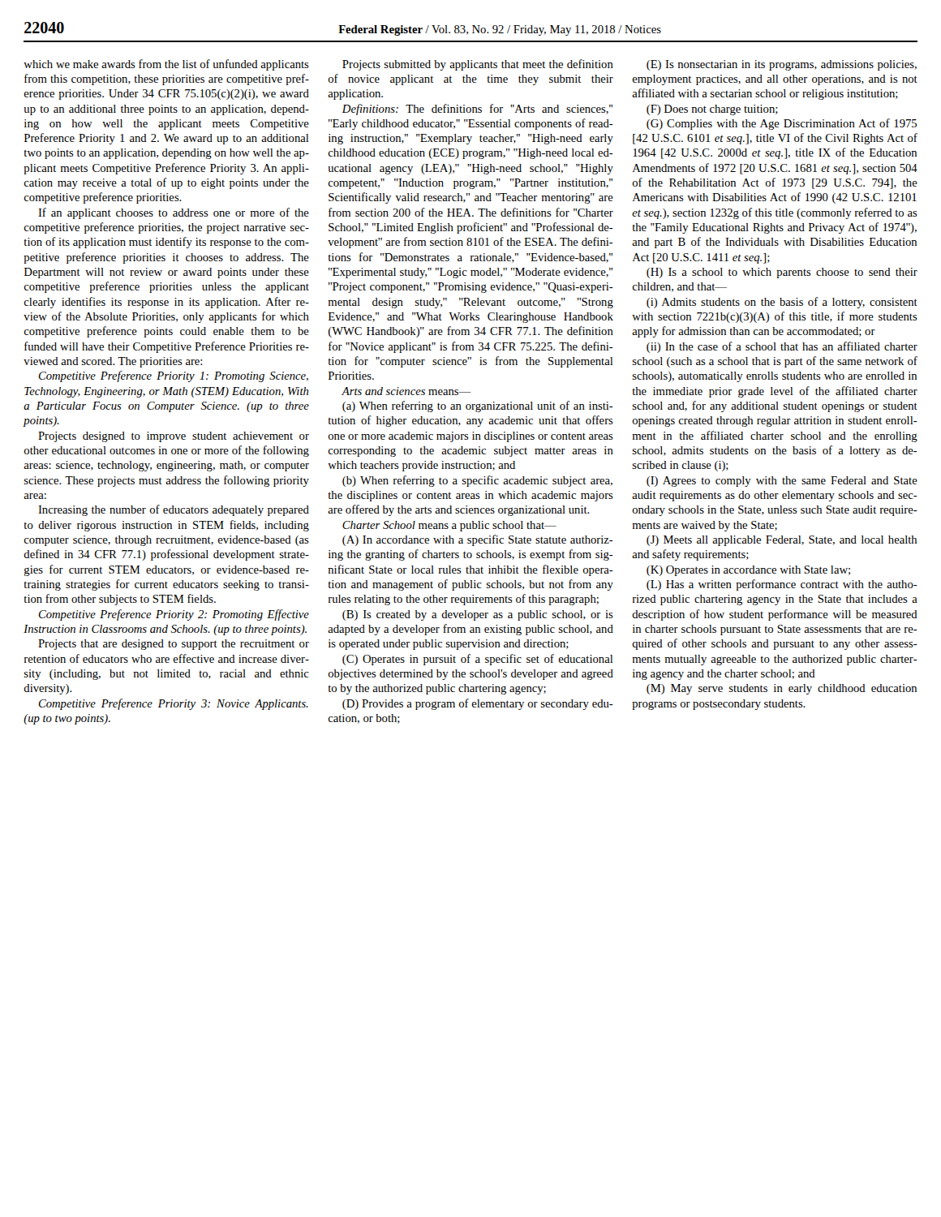22040 Federal Register / Vol. 83, No. 92 / Friday, May 11, 2018 / Notices
which we make awards from the list of unfunded applicants from this competition, these priorities are competitive preference priorities. Under 34 CFR 75.105(c)(2)(i), we award up to an additional three points to an application, depending on how well the applicant meets Competitive Preference Priority 1 and 2. We award up to an additional two points to an application, depending on how well the applicant meets Competitive Preference Priority 3. An application may receive a total of up to eight points under the competitive preference priorities.
If an applicant chooses to address one or more of the competitive preference priorities, the project narrative section of its application must identify its response to the competitive preference priorities it chooses to address. The Department will not review or award points under these competitive preference priorities unless the applicant clearly identifies its response in its application. After review of the Absolute Priorities, only applicants for which competitive preference points could enable them to be funded will have their Competitive Preference Priorities reviewed and scored. The priorities are:
Competitive Preference Priority 1: Promoting Science, Technology, Engineering, or Math (STEM) Education, With a Particular Focus on Computer Science. (up to three points).
Projects designed to improve student achievement or other educational outcomes in one or more of the following areas: science, technology, engineering, math, or computer science. These projects must address the following priority area:
Increasing the number of educators adequately prepared to deliver rigorous instruction in STEM fields, including computer science, through recruitment, evidence-based (as defined in 34 CFR 77.1) professional development strategies for current STEM educators, or evidence-based retraining strategies for current educators seeking to transition from other subjects to STEM fields.
Competitive Preference Priority 2: Promoting Effective Instruction in Classrooms and Schools. (up to three points).
Projects that are designed to support the recruitment or retention of educators who are effective and increase diversity (including, but not limited to, racial and ethnic diversity).
Competitive Preference Priority 3: Novice Applicants. (up to two points).
Projects submitted by applicants that meet the definition of novice applicant at the time they submit their application.
Definitions: The definitions for ''Arts and sciences,'' ''Early childhood educator,'' ''Essential components of reading instruction,'' ''Exemplary teacher,'' ''High-need early childhood education (ECE) program,'' ''High-need local educational agency (LEA),'' ''High-need school,'' ''Highly competent,'' ''Induction program,'' ''Partner institution,'' Scientifically valid research,'' and ''Teacher mentoring'' are from section 200 of the HEA. The definitions for ''Charter School,'' ''Limited English proficient'' and ''Professional development'' are from section 8101 of the ESEA. The definitions for ''Demonstrates a rationale,'' ''Evidence-based,'' ''Experimental study,'' ''Logic model,'' ''Moderate evidence,'' ''Project component,'' ''Promising evidence,'' ''Quasi-experimental design study,'' ''Relevant outcome,'' ''Strong Evidence,'' and ''What Works Clearinghouse Handbook (WWC Handbook)'' are from 34 CFR 77.1. The definition for ''Novice applicant'' is from 34 CFR 75.225. The definition for ''computer science'' is from the Supplemental Priorities.
Arts and sciences means—
(a) When referring to an organizational unit of an institution of higher education, any academic unit that offers one or more academic majors in disciplines or content areas corresponding to the academic subject matter areas in which teachers provide instruction; and
(b) When referring to a specific academic subject area, the disciplines or content areas in which academic majors are offered by the arts and sciences organizational unit.
Charter School means a public school that—
(A) In accordance with a specific State statute authorizing the granting of charters to schools, is exempt from significant State or local rules that inhibit the flexible operation and management of public schools, but not from any rules relating to the other requirements of this paragraph;
(B) Is created by a developer as a public school, or is adapted by a developer from an existing public school, and is operated under public supervision and direction;
(C) Operates in pursuit of a specific set of educational objectives determined by the school's developer and agreed to by the authorized public chartering agency;
(D) Provides a program of elementary or secondary education, or both;
(E) Is nonsectarian in its programs, admissions policies, employment practices, and all other operations, and is not affiliated with a sectarian school or religious institution;
(F) Does not charge tuition;
(G) Complies with the Age Discrimination Act of 1975 [42 U.S.C. 6101 et seq.], title VI of the Civil Rights Act of 1964 [42 U.S.C. 2000d et seq.], title IX of the Education Amendments of 1972 [20 U.S.C. 1681 et seq.], section 504 of the Rehabilitation Act of 1973 [29 U.S.C. 794], the Americans with Disabilities Act of 1990 (42 U.S.C. 12101 et seq.), section 1232g of this title (commonly referred to as the ''Family Educational Rights and Privacy Act of 1974''), and part B of the Individuals with Disabilities Education Act [20 U.S.C. 1411 et seq.];
(H) Is a school to which parents choose to send their children, and that—
(i) Admits students on the basis of a lottery, consistent with section 7221b(c)(3)(A) of this title, if more students apply for admission than can be accommodated; or
(ii) In the case of a school that has an affiliated charter school (such as a school that is part of the same network of schools), automatically enrolls students who are enrolled in the immediate prior grade level of the affiliated charter school and, for any additional student openings or student openings created through regular attrition in student enrollment in the affiliated charter school and the enrolling school, admits students on the basis of a lottery as described in clause (i);
(I) Agrees to comply with the same Federal and State audit requirements as do other elementary schools and secondary schools in the State, unless such State audit requirements are waived by the State;
(J) Meets all applicable Federal, State, and local health and safety requirements;
(K) Operates in accordance with State law;
(L) Has a written performance contract with the authorized public chartering agency in the State that includes a description of how student performance will be measured in charter schools pursuant to State assessments that are required of other schools and pursuant to any other assessments mutually agreeable to the authorized public chartering agency and the charter school; and
(M) May serve students in early childhood education programs or postsecondary students.